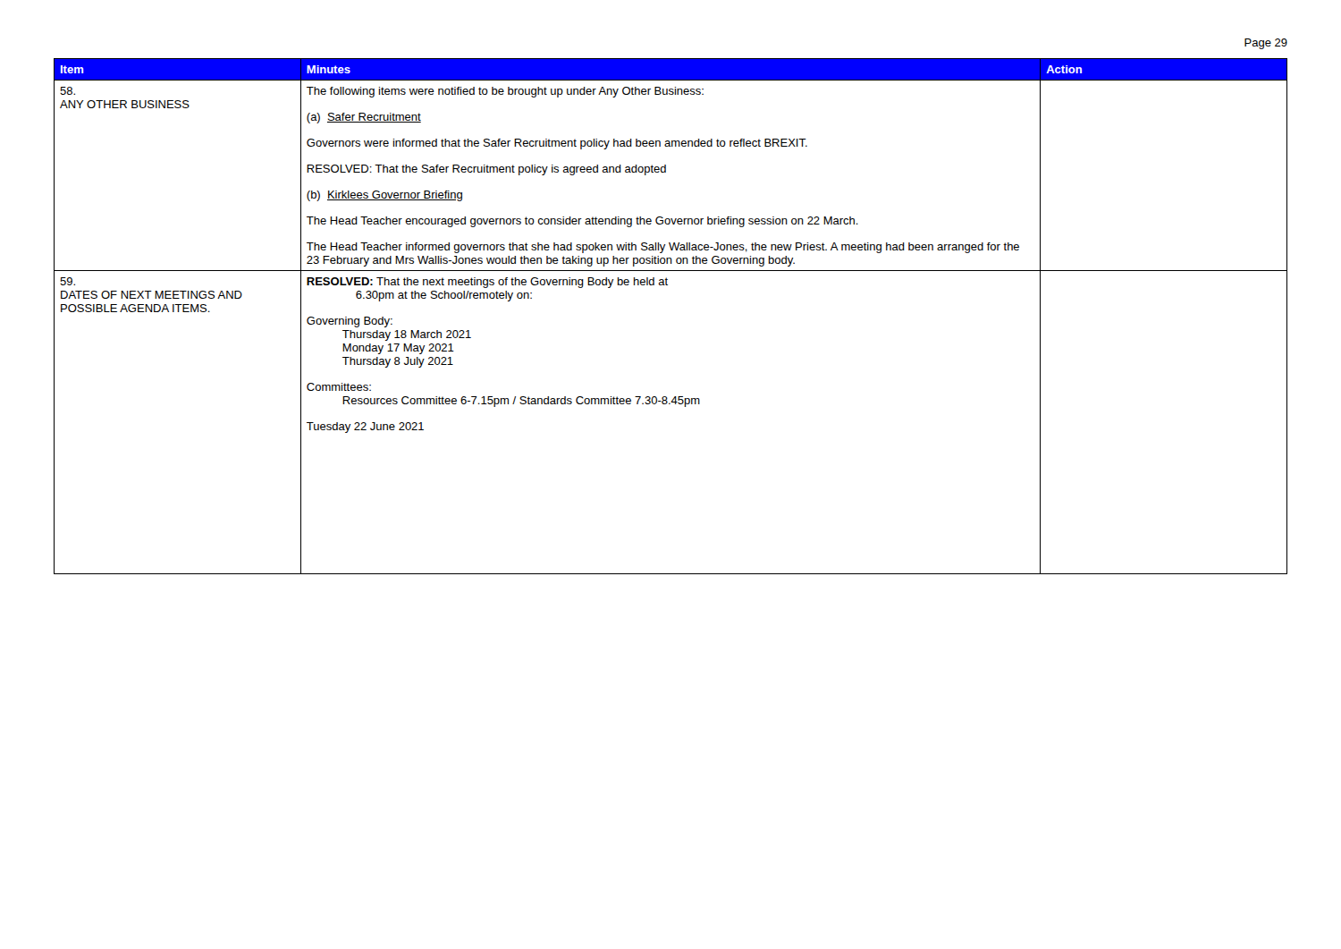Page 29
| Item | Minutes | Action |
| --- | --- | --- |
| 58. Any Other Business | The following items were notified to be brought up under Any Other Business: (a) Safer Recruitment Governors were informed that the Safer Recruitment policy had been amended to reflect BREXIT. RESOLVED: That the Safer Recruitment policy is agreed and adopted (b) Kirklees Governor Briefing The Head Teacher encouraged governors to consider attending the Governor briefing session on 22 March. The Head Teacher informed governors that she had spoken with Sally Wallace-Jones, the new Priest. A meeting had been arranged for the 23 February and Mrs Wallis-Jones would then be taking up her position on the Governing body. | |
| 59. Dates of Next Meetings and Possible Agenda Items. | RESOLVED: That the next meetings of the Governing Body be held at 6.30pm at the School/remotely on: Governing Body: Thursday 18 March 2021 Monday 17 May 2021 Thursday 8 July 2021 Committees: Resources Committee 6-7.15pm / Standards Committee 7.30-8.45pm Tuesday 22 June 2021 | |